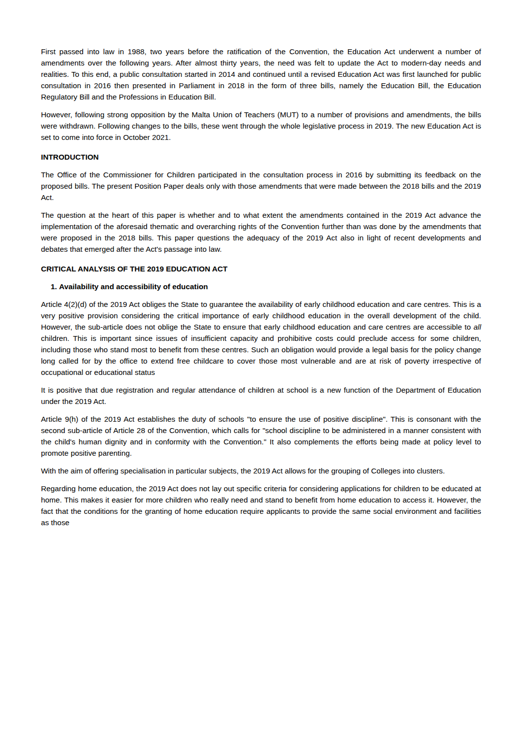First passed into law in 1988, two years before the ratification of the Convention, the Education Act underwent a number of amendments over the following years. After almost thirty years, the need was felt to update the Act to modern-day needs and realities. To this end, a public consultation started in 2014 and continued until a revised Education Act was first launched for public consultation in 2016 then presented in Parliament in 2018 in the form of three bills, namely the Education Bill, the Education Regulatory Bill and the Professions in Education Bill.
However, following strong opposition by the Malta Union of Teachers (MUT) to a number of provisions and amendments, the bills were withdrawn. Following changes to the bills, these went through the whole legislative process in 2019. The new Education Act is set to come into force in October 2021.
INTRODUCTION
The Office of the Commissioner for Children participated in the consultation process in 2016 by submitting its feedback on the proposed bills. The present Position Paper deals only with those amendments that were made between the 2018 bills and the 2019 Act.
The question at the heart of this paper is whether and to what extent the amendments contained in the 2019 Act advance the implementation of the aforesaid thematic and overarching rights of the Convention further than was done by the amendments that were proposed in the 2018 bills. This paper questions the adequacy of the 2019 Act also in light of recent developments and debates that emerged after the Act's passage into law.
CRITICAL ANALYSIS OF THE 2019 EDUCATION ACT
Availability and accessibility of education
Article 4(2)(d) of the 2019 Act obliges the State to guarantee the availability of early childhood education and care centres. This is a very positive provision considering the critical importance of early childhood education in the overall development of the child. However, the sub-article does not oblige the State to ensure that early childhood education and care centres are accessible to all children. This is important since issues of insufficient capacity and prohibitive costs could preclude access for some children, including those who stand most to benefit from these centres. Such an obligation would provide a legal basis for the policy change long called for by the office to extend free childcare to cover those most vulnerable and are at risk of poverty irrespective of occupational or educational status
It is positive that due registration and regular attendance of children at school is a new function of the Department of Education under the 2019 Act.
Article 9(h) of the 2019 Act establishes the duty of schools "to ensure the use of positive discipline". This is consonant with the second sub-article of Article 28 of the Convention, which calls for "school discipline to be administered in a manner consistent with the child's human dignity and in conformity with the Convention." It also complements the efforts being made at policy level to promote positive parenting.
With the aim of offering specialisation in particular subjects, the 2019 Act allows for the grouping of Colleges into clusters.
Regarding home education, the 2019 Act does not lay out specific criteria for considering applications for children to be educated at home. This makes it easier for more children who really need and stand to benefit from home education to access it. However, the fact that the conditions for the granting of home education require applicants to provide the same social environment and facilities as those